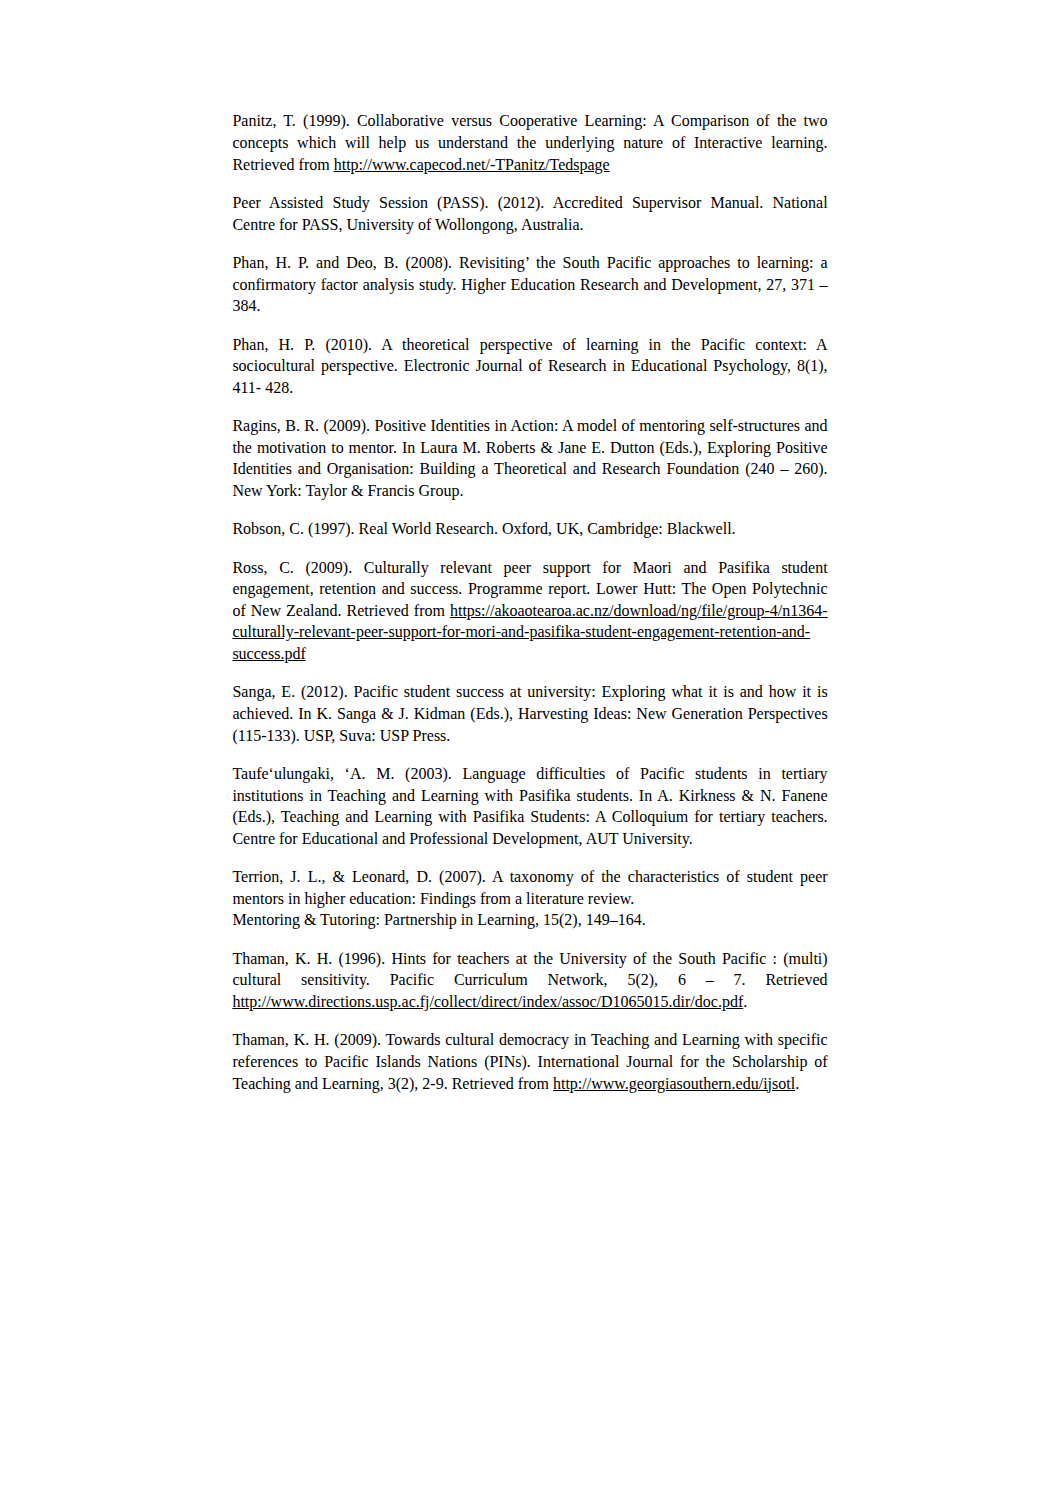Panitz, T. (1999). Collaborative versus Cooperative Learning: A Comparison of the two concepts which will help us understand the underlying nature of Interactive learning. Retrieved from http://www.capecod.net/-TPanitz/Tedspage
Peer Assisted Study Session (PASS). (2012). Accredited Supervisor Manual. National Centre for PASS, University of Wollongong, Australia.
Phan, H. P. and Deo, B. (2008). Revisiting’ the South Pacific approaches to learning: a confirmatory factor analysis study. Higher Education Research and Development, 27, 371 – 384.
Phan, H. P. (2010). A theoretical perspective of learning in the Pacific context: A sociocultural perspective. Electronic Journal of Research in Educational Psychology, 8(1), 411- 428.
Ragins, B. R. (2009). Positive Identities in Action: A model of mentoring self-structures and the motivation to mentor. In Laura M. Roberts & Jane E. Dutton (Eds.), Exploring Positive Identities and Organisation: Building a Theoretical and Research Foundation (240 – 260). New York: Taylor & Francis Group.
Robson, C. (1997). Real World Research. Oxford, UK, Cambridge: Blackwell.
Ross, C. (2009). Culturally relevant peer support for Maori and Pasifika student engagement, retention and success. Programme report. Lower Hutt: The Open Polytechnic of New Zealand. Retrieved from https://akoaotearoa.ac.nz/download/ng/file/group-4/n1364-culturally-relevant-peer-support-for-mori-and-pasifika-student-engagement-retention-and-success.pdf
Sanga, E. (2012). Pacific student success at university: Exploring what it is and how it is achieved. In K. Sanga & J. Kidman (Eds.), Harvesting Ideas: New Generation Perspectives (115-133). USP, Suva: USP Press.
Taufe‘ulungaki, ‘A. M. (2003). Language difficulties of Pacific students in tertiary institutions in Teaching and Learning with Pasifika students. In A. Kirkness & N. Fanene (Eds.), Teaching and Learning with Pasifika Students: A Colloquium for tertiary teachers. Centre for Educational and Professional Development, AUT University.
Terrion, J. L., & Leonard, D. (2007). A taxonomy of the characteristics of student peer mentors in higher education: Findings from a literature review.
Mentoring & Tutoring: Partnership in Learning, 15(2), 149–164.
Thaman, K. H. (1996). Hints for teachers at the University of the South Pacific : (multi) cultural sensitivity. Pacific Curriculum Network, 5(2), 6 – 7. Retrieved http://www.directions.usp.ac.fj/collect/direct/index/assoc/D1065015.dir/doc.pdf.
Thaman, K. H. (2009). Towards cultural democracy in Teaching and Learning with specific references to Pacific Islands Nations (PINs). International Journal for the Scholarship of Teaching and Learning, 3(2), 2-9. Retrieved from http://www.georgiasouthern.edu/ijsotl.